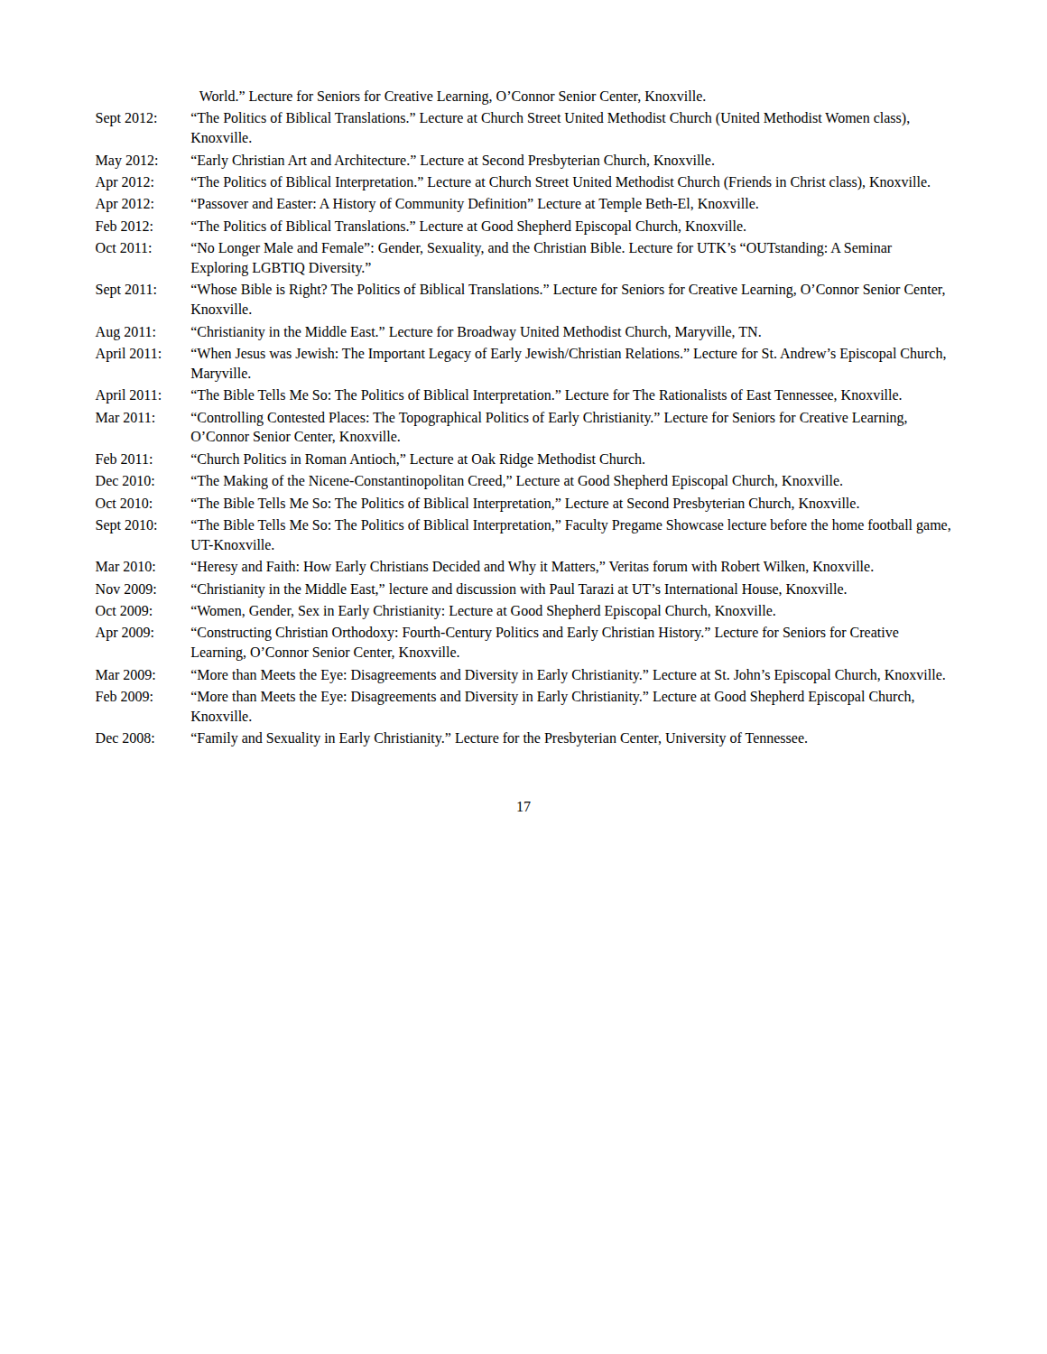World.” Lecture for Seniors for Creative Learning, O’Connor Senior Center, Knoxville.
| Sept 2012: | “The Politics of Biblical Translations.” Lecture at Church Street United Methodist Church (United Methodist Women class), Knoxville. |
| May 2012: | “Early Christian Art and Architecture.” Lecture at Second Presbyterian Church, Knoxville. |
| Apr 2012: | “The Politics of Biblical Interpretation.” Lecture at Church Street United Methodist Church (Friends in Christ class), Knoxville. |
| Apr 2012: | “Passover and Easter: A History of Community Definition” Lecture at Temple Beth-El, Knoxville. |
| Feb 2012: | “The Politics of Biblical Translations.” Lecture at Good Shepherd Episcopal Church, Knoxville. |
| Oct 2011: | “No Longer Male and Female”: Gender, Sexuality, and the Christian Bible. Lecture for UTK’s “OUTstanding: A Seminar Exploring LGBTIQ Diversity.” |
| Sept 2011: | “Whose Bible is Right? The Politics of Biblical Translations.” Lecture for Seniors for Creative Learning, O’Connor Senior Center, Knoxville. |
| Aug 2011: | “Christianity in the Middle East.” Lecture for Broadway United Methodist Church, Maryville, TN. |
| April 2011: | “When Jesus was Jewish: The Important Legacy of Early Jewish/Christian Relations.” Lecture for St. Andrew’s Episcopal Church, Maryville. |
| April 2011: | “The Bible Tells Me So: The Politics of Biblical Interpretation.” Lecture for The Rationalists of East Tennessee, Knoxville. |
| Mar 2011: | “Controlling Contested Places: The Topographical Politics of Early Christianity.” Lecture for Seniors for Creative Learning, O’Connor Senior Center, Knoxville. |
| Feb 2011: | “Church Politics in Roman Antioch,” Lecture at Oak Ridge Methodist Church. |
| Dec 2010: | “The Making of the Nicene-Constantinopolitan Creed,” Lecture at Good Shepherd Episcopal Church, Knoxville. |
| Oct 2010: | “The Bible Tells Me So: The Politics of Biblical Interpretation,” Lecture at Second Presbyterian Church, Knoxville. |
| Sept 2010: | “The Bible Tells Me So: The Politics of Biblical Interpretation,” Faculty Pregame Showcase lecture before the home football game, UT-Knoxville. |
| Mar 2010: | “Heresy and Faith: How Early Christians Decided and Why it Matters,” Veritas forum with Robert Wilken, Knoxville. |
| Nov 2009: | “Christianity in the Middle East,” lecture and discussion with Paul Tarazi at UT’s International House, Knoxville. |
| Oct 2009: | “Women, Gender, Sex in Early Christianity: Lecture at Good Shepherd Episcopal Church, Knoxville. |
| Apr 2009: | “Constructing Christian Orthodoxy: Fourth-Century Politics and Early Christian History.” Lecture for Seniors for Creative Learning, O’Connor Senior Center, Knoxville. |
| Mar 2009: | “More than Meets the Eye: Disagreements and Diversity in Early Christianity.” Lecture at St. John’s Episcopal Church, Knoxville. |
| Feb 2009: | “More than Meets the Eye: Disagreements and Diversity in Early Christianity.” Lecture at Good Shepherd Episcopal Church, Knoxville. |
| Dec 2008: | “Family and Sexuality in Early Christianity.” Lecture for the Presbyterian Center, University of Tennessee. |
17